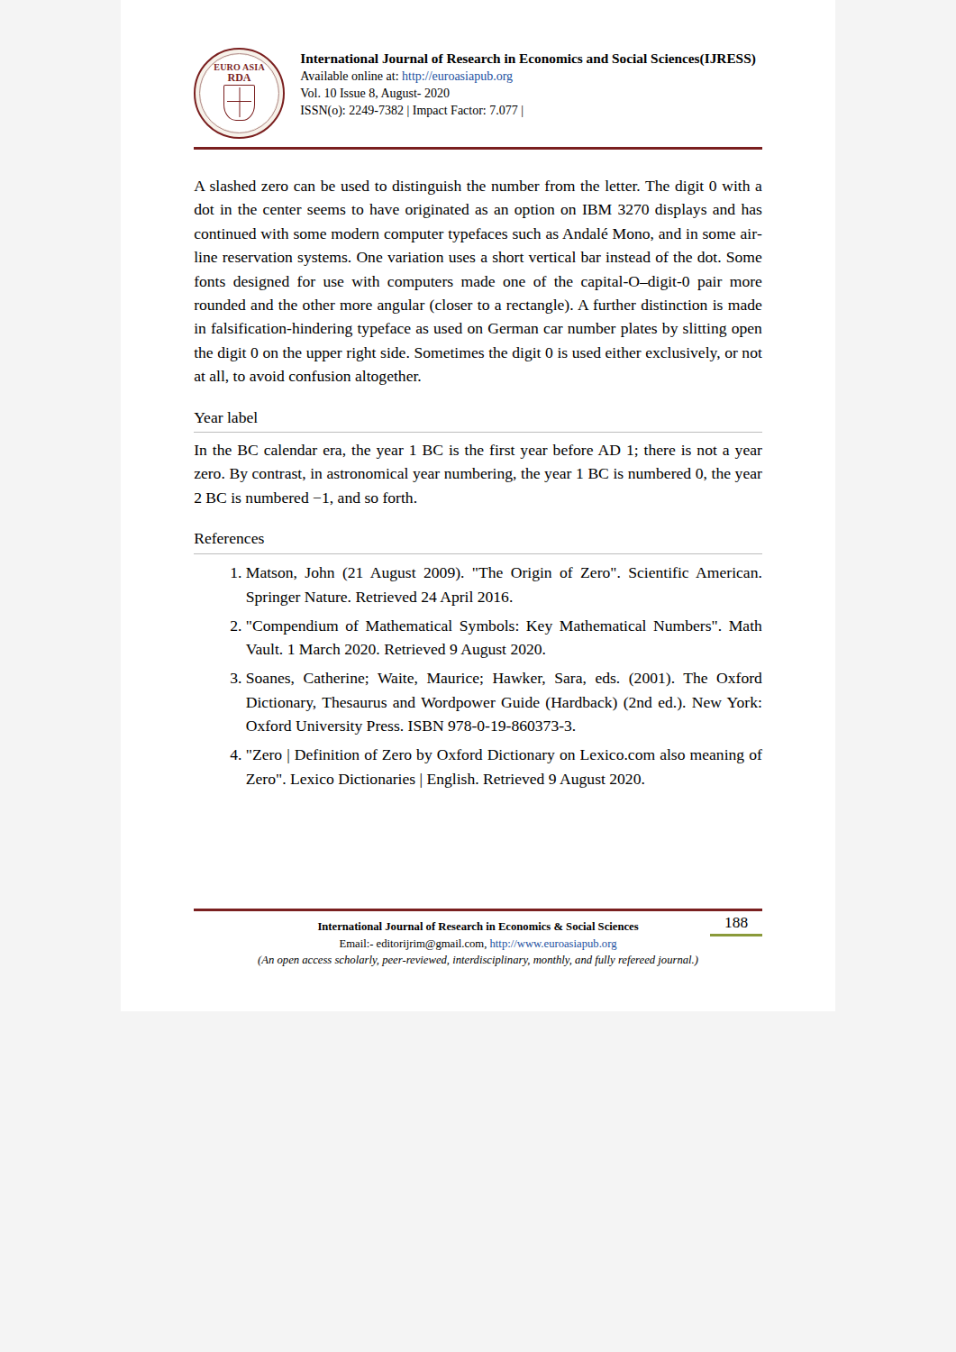EURO ASIA RDA
International Journal of Research in Economics and Social Sciences(IJRESS)
Available online at: http://euroasiapub.org
Vol. 10 Issue 8, August- 2020
ISSN(o): 2249-7382 | Impact Factor: 7.077 |
A slashed zero can be used to distinguish the number from the letter. The digit 0 with a dot in the center seems to have originated as an option on IBM 3270 displays and has continued with some modern computer typefaces such as Andalé Mono, and in some airline reservation systems. One variation uses a short vertical bar instead of the dot. Some fonts designed for use with computers made one of the capital-O–digit-0 pair more rounded and the other more angular (closer to a rectangle). A further distinction is made in falsification-hindering typeface as used on German car number plates by slitting open the digit 0 on the upper right side. Sometimes the digit 0 is used either exclusively, or not at all, to avoid confusion altogether.
Year label
In the BC calendar era, the year 1 BC is the first year before AD 1; there is not a year zero. By contrast, in astronomical year numbering, the year 1 BC is numbered 0, the year 2 BC is numbered −1, and so forth.
References
Matson, John (21 August 2009). "The Origin of Zero". Scientific American. Springer Nature. Retrieved 24 April 2016.
"Compendium of Mathematical Symbols: Key Mathematical Numbers". Math Vault. 1 March 2020. Retrieved 9 August 2020.
Soanes, Catherine; Waite, Maurice; Hawker, Sara, eds. (2001). The Oxford Dictionary, Thesaurus and Wordpower Guide (Hardback) (2nd ed.). New York: Oxford University Press. ISBN 978-0-19-860373-3.
"Zero | Definition of Zero by Oxford Dictionary on Lexico.com also meaning of Zero". Lexico Dictionaries | English. Retrieved 9 August 2020.
188
International Journal of Research in Economics & Social Sciences
Email:- editorijrim@gmail.com, http://www.euroasiapub.org
(An open access scholarly, peer-reviewed, interdisciplinary, monthly, and fully refereed journal.)